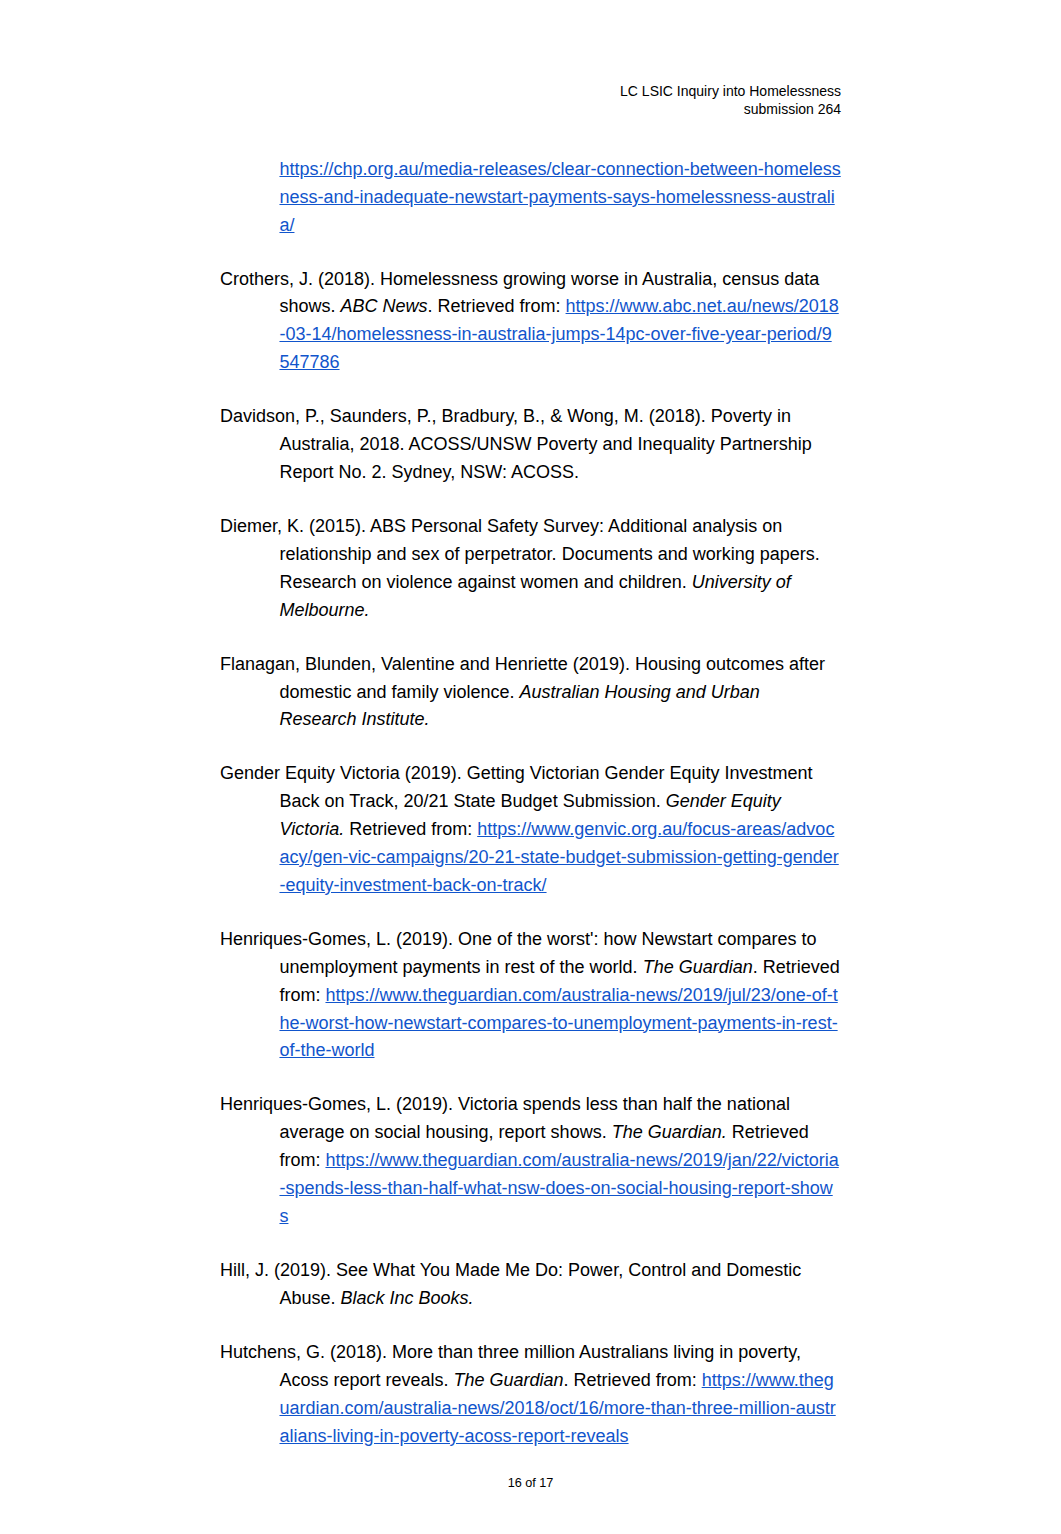LC LSIC Inquiry into Homelessness
submission 264
https://chp.org.au/media-releases/clear-connection-between-homelessness-and-inadequate-newstart-payments-says-homelessness-australia/
Crothers, J. (2018). Homelessness growing worse in Australia, census data shows. ABC News. Retrieved from: https://www.abc.net.au/news/2018-03-14/homelessness-in-australia-jumps-14pc-over-five-year-period/9547786
Davidson, P., Saunders, P., Bradbury, B., & Wong, M. (2018). Poverty in Australia, 2018. ACOSS/UNSW Poverty and Inequality Partnership Report No. 2. Sydney, NSW: ACOSS.
Diemer, K. (2015). ABS Personal Safety Survey: Additional analysis on relationship and sex of perpetrator. Documents and working papers. Research on violence against women and children. University of Melbourne.
Flanagan, Blunden, Valentine and Henriette (2019). Housing outcomes after domestic and family violence. Australian Housing and Urban Research Institute.
Gender Equity Victoria (2019). Getting Victorian Gender Equity Investment Back on Track, 20/21 State Budget Submission. Gender Equity Victoria. Retrieved from: https://www.genvic.org.au/focus-areas/advocacy/gen-vic-campaigns/20-21-state-budget-submission-getting-gender-equity-investment-back-on-track/
Henriques-Gomes, L. (2019). One of the worst': how Newstart compares to unemployment payments in rest of the world. The Guardian. Retrieved from: https://www.theguardian.com/australia-news/2019/jul/23/one-of-the-worst-how-newstart-compares-to-unemployment-payments-in-rest-of-the-world
Henriques-Gomes, L. (2019). Victoria spends less than half the national average on social housing, report shows. The Guardian. Retrieved from: https://www.theguardian.com/australia-news/2019/jan/22/victoria-spends-less-than-half-what-nsw-does-on-social-housing-report-shows
Hill, J. (2019). See What You Made Me Do: Power, Control and Domestic Abuse. Black Inc Books.
Hutchens, G. (2018). More than three million Australians living in poverty, Acoss report reveals. The Guardian. Retrieved from: https://www.theguardian.com/australia-news/2018/oct/16/more-than-three-million-australians-living-in-poverty-acoss-report-reveals
16 of 17